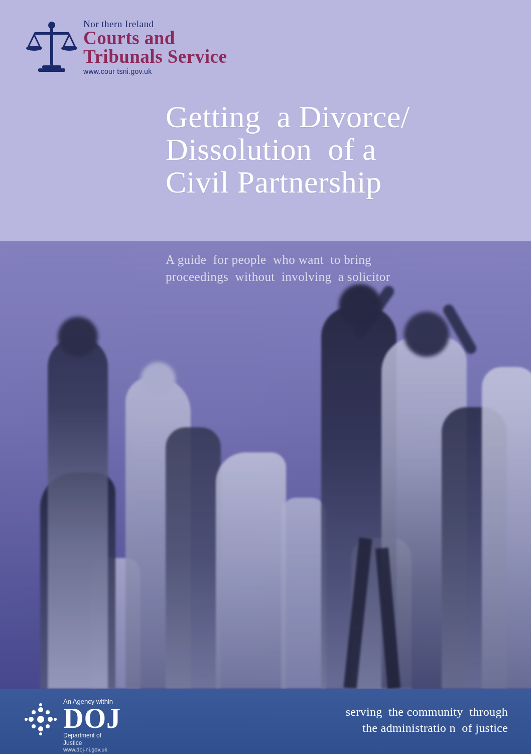Nor thern Ireland
Courts and
Tribunals Service
www.cour tsni.gov.uk
Getting a Divorce/
Dissolution of a
Civil Partnership
A guide for people who want to bring
proceedings without involving a solicitor
An Agency within
DOJ
Department of
Justice
www.doj-ni.gov.uk
serving the community through
the administratio n of justice